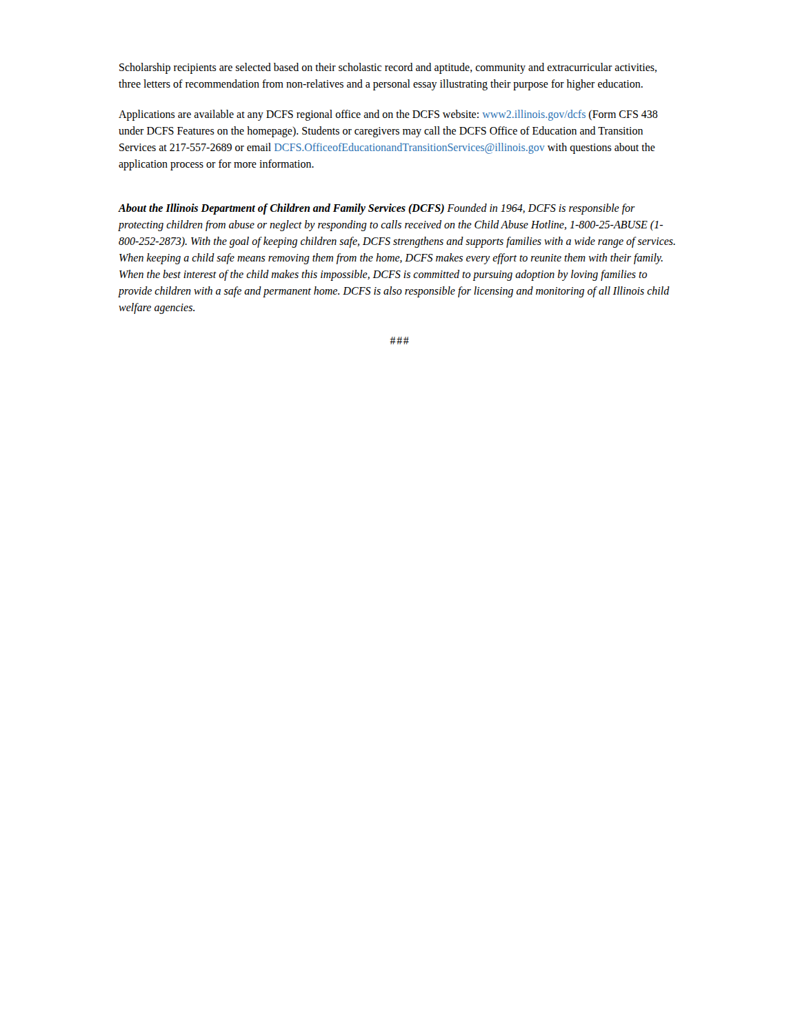Scholarship recipients are selected based on their scholastic record and aptitude, community and extracurricular activities, three letters of recommendation from non-relatives and a personal essay illustrating their purpose for higher education.
Applications are available at any DCFS regional office and on the DCFS website: www2.illinois.gov/dcfs (Form CFS 438 under DCFS Features on the homepage). Students or caregivers may call the DCFS Office of Education and Transition Services at 217-557-2689 or email DCFS.OfficeofEducationandTransitionServices@illinois.gov with questions about the application process or for more information.
About the Illinois Department of Children and Family Services (DCFS) Founded in 1964, DCFS is responsible for protecting children from abuse or neglect by responding to calls received on the Child Abuse Hotline, 1-800-25-ABUSE (1-800-252-2873). With the goal of keeping children safe, DCFS strengthens and supports families with a wide range of services. When keeping a child safe means removing them from the home, DCFS makes every effort to reunite them with their family. When the best interest of the child makes this impossible, DCFS is committed to pursuing adoption by loving families to provide children with a safe and permanent home. DCFS is also responsible for licensing and monitoring of all Illinois child welfare agencies.
###